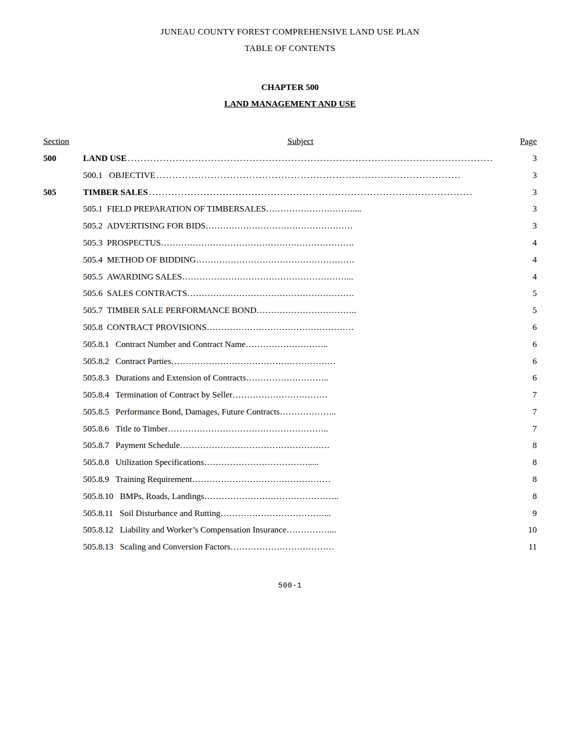JUNEAU COUNTY FOREST COMPREHENSIVE LAND USE PLAN
TABLE OF CONTENTS
CHAPTER 500
LAND MANAGEMENT AND USE
| Section | Subject | Page |
| 500 | LAND USE .................................................................................................................. | 3 |
| | 500.1 OBJECTIVE ............................................................................................... | 3 |
| 505 | TIMBER SALES ..................................................................................................... | 3 |
| | 505.1 FIELD PREPARATION OF TIMBERSALES………………………….... | 3 |
| | 505.2 ADVERTISING FOR BIDS…………………………………………… | 3 |
| | 505.3 PROSPECTUS…………………………………………………………. | 4 |
| | 505.4 METHOD OF BIDDING………………………………………………. | 4 |
| | 505.5 AWARDING SALES…………………………………………………... | 4 |
| | 505.6 SALES CONTRACTS…………………………………………………. | 5 |
| | 505.7 TIMBER SALE PERFORMANCE BOND…………………………….. | 5 |
| | 505.8 CONTRACT PROVISIONS…………………………………………… | 6 |
| | 505.8.1 Contract Number and Contract Name……………………….. | 6 |
| | 505.8.2 Contract Parties………………………………………………… | 6 |
| | 505.8.3 Durations and Extension of Contracts……………………….. | 6 |
| | 505.8.4 Termination of Contract by Seller…………………………… | 7 |
| | 505.8.5 Performance Bond, Damages, Future Contracts……………….. | 7 |
| | 505.8.6 Title to Timber……………………………………………….. | 7 |
| | 505.8.7 Payment Schedule……………………………………………. | 8 |
| | 505.8.8 Utilization Specifications………………………………..... | 8 |
| | 505.8.9 Training Requirement………………………………………… | 8 |
| | 505.8.10 BMPs, Roads, Landings……………………………………….. | 8 |
| | 505.8.11 Soil Disturbance and Rutting………………………………... | 9 |
| | 505.8.12 Liability and Worker’s Compensation Insurance……………... | 10 |
| | 505.8.13 Scaling and Conversion Factors……………………………… | 11 |
500-1